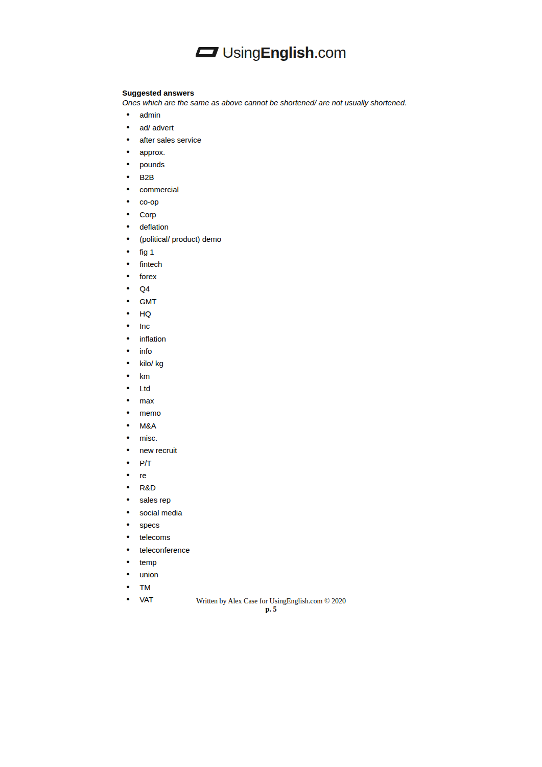UsingEnglish.com UsingEnglish.com
Suggested answers
Ones which are the same as above cannot be shortened/ are not usually shortened.
admin
ad/ advert
after sales service
approx.
pounds
B2B
commercial
co-op
Corp
deflation
(political/ product) demo
fig 1
fintech
forex
Q4
GMT
HQ
Inc
inflation
info
kilo/ kg
km
Ltd
max
memo
M&A
misc.
new recruit
P/T
re
R&D
sales rep
social media
specs
telecoms
teleconference
temp
union
TM
VAT
Written by Alex Case for UsingEnglish.com © 2020
p. 5